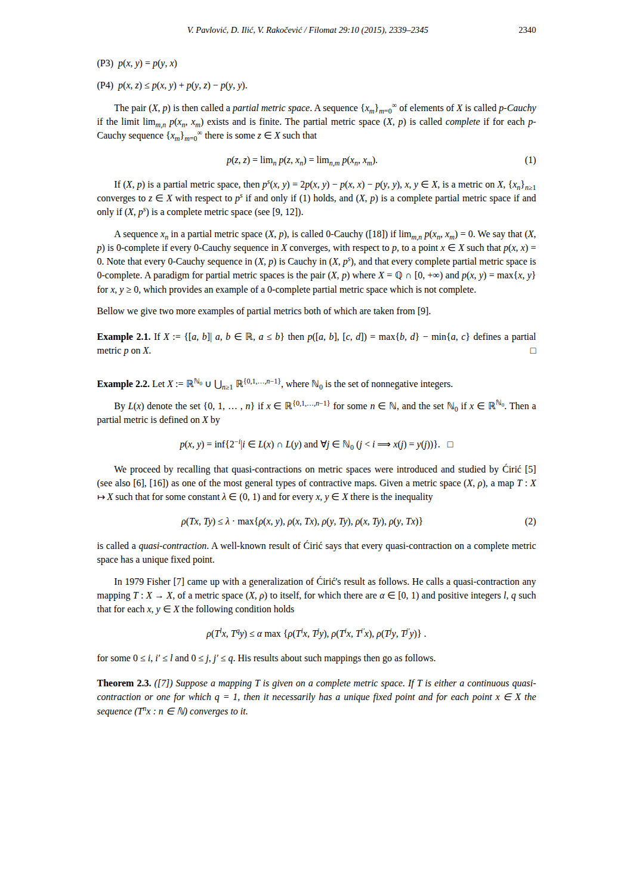V. Pavlović, D. Ilić, V. Rakočević / Filomat 29:10 (2015), 2339–2345 2340
(P3) p(x, y) = p(y, x)
(P4) p(x, z) ≤ p(x, y) + p(y, z) − p(y, y).
The pair (X, p) is then called a partial metric space. A sequence {xm}m=0∞ of elements of X is called p-Cauchy if the limit limm,n p(xn, xm) exists and is finite. The partial metric space (X, p) is called complete if for each p-Cauchy sequence {xm}m=0∞ there is some z ∈ X such that
p(z, z) = limn p(z, xn) = limn,m p(xn, xm).
(1)
If (X, p) is a partial metric space, then ps(x, y) = 2p(x, y) − p(x, x) − p(y, y), x, y ∈ X, is a metric on X, {xn}n≥1 converges to z ∈ X with respect to ps if and only if (1) holds, and (X, p) is a complete partial metric space if and only if (X, ps) is a complete metric space (see [9, 12]).
A sequence xn in a partial metric space (X, p), is called 0-Cauchy ([18]) if limm,n p(xn, xm) = 0. We say that (X, p) is 0-complete if every 0-Cauchy sequence in X converges, with respect to p, to a point x ∈ X such that p(x, x) = 0. Note that every 0-Cauchy sequence in (X, p) is Cauchy in (X, ps), and that every complete partial metric space is 0-complete. A paradigm for partial metric spaces is the pair (X, p) where X = ℚ ∩ [0, +∞) and p(x, y) = max{x, y} for x, y ≥ 0, which provides an example of a 0-complete partial metric space which is not complete.
Bellow we give two more examples of partial metrics both of which are taken from [9].
Example 2.1. If X := {[a, b]| a, b ∈ ℝ, a ≤ b} then p([a, b], [c, d]) = max{b, d} − min{a, c} defines a partial metric p on X. □
Example 2.2. Let X := ℝℕ0 ∪ ⋃n≥1 ℝ{0,1,…,n−1}, where ℕ0 is the set of nonnegative integers.
By L(x) denote the set {0, 1, … , n} if x ∈ ℝ{0,1,…,n−1} for some n ∈ ℕ, and the set ℕ0 if x ∈ ℝℕ0. Then a partial metric is defined on X by
p(x, y) = inf{2−i|i ∈ L(x) ∩ L(y) and ∀j ∈ ℕ0 (j < i ⟹ x(j) = y(j))}. □
We proceed by recalling that quasi-contractions on metric spaces were introduced and studied by Ćirić [5] (see also [6], [16]) as one of the most general types of contractive maps. Given a metric space (X, ρ), a map T : X ↦ X such that for some constant λ ∈ (0, 1) and for every x, y ∈ X there is the inequality
ρ(Tx, Ty) ≤ λ · max{ρ(x, y), ρ(x, Tx), ρ(y, Ty), ρ(x, Ty), ρ(y, Tx)}
(2)
is called a quasi-contraction. A well-known result of Ćirić says that every quasi-contraction on a complete metric space has a unique fixed point.
In 1979 Fisher [7] came up with a generalization of Ćirić's result as follows. He calls a quasi-contraction any mapping T : X → X, of a metric space (X, ρ) to itself, for which there are α ∈ [0, 1) and positive integers l, q such that for each x, y ∈ X the following condition holds
ρ(Tlx, Tqy) ≤ α max {ρ(Tix, Tjy), ρ(Tix, Ti′x), ρ(Tjy, Tj′y)} .
for some 0 ≤ i, i′ ≤ l and 0 ≤ j, j′ ≤ q. His results about such mappings then go as follows.
Theorem 2.3. ([7]) Suppose a mapping T is given on a complete metric space. If T is either a continuous quasi-contraction or one for which q = 1, then it necessarily has a unique fixed point and for each point x ∈ X the sequence (Tnx : n ∈ ℕ) converges to it.